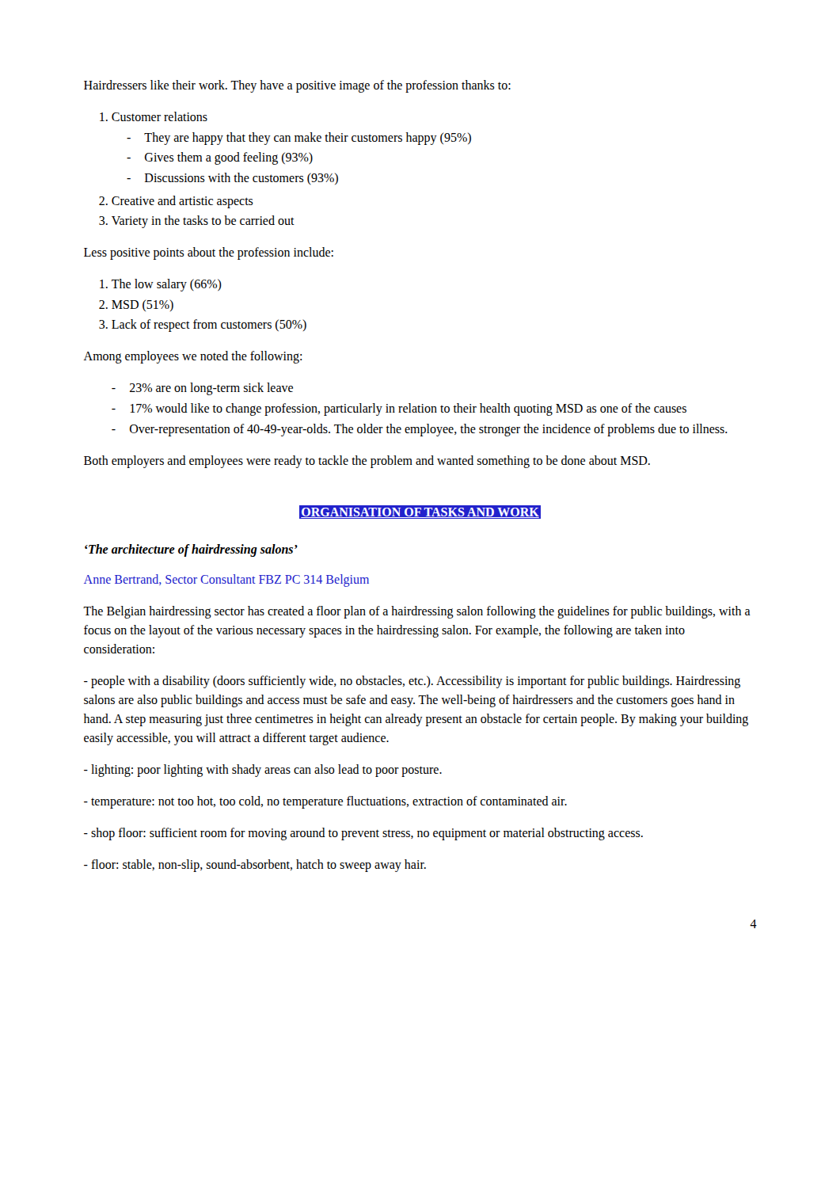Hairdressers like their work. They have a positive image of the profession thanks to:
Customer relations
They are happy that they can make their customers happy (95%)
Gives them a good feeling (93%)
Discussions with the customers (93%)
Creative and artistic aspects
Variety in the tasks to be carried out
Less positive points about the profession include:
The low salary (66%)
MSD (51%)
Lack of respect from customers (50%)
Among employees we noted the following:
23% are on long-term sick leave
17% would like to change profession, particularly in relation to their health quoting MSD as one of the causes
Over-representation of 40-49-year-olds. The older the employee, the stronger the incidence of problems due to illness.
Both employers and employees were ready to tackle the problem and wanted something to be done about MSD.
ORGANISATION OF TASKS AND WORK
‘The architecture of hairdressing salons’
Anne Bertrand, Sector Consultant FBZ PC 314 Belgium
The Belgian hairdressing sector has created a floor plan of a hairdressing salon following the guidelines for public buildings, with a focus on the layout of the various necessary spaces in the hairdressing salon. For example, the following are taken into consideration:
- people with a disability (doors sufficiently wide, no obstacles, etc.). Accessibility is important for public buildings. Hairdressing salons are also public buildings and access must be safe and easy. The well-being of hairdressers and the customers goes hand in hand. A step measuring just three centimetres in height can already present an obstacle for certain people. By making your building easily accessible, you will attract a different target audience.
- lighting: poor lighting with shady areas can also lead to poor posture.
- temperature: not too hot, too cold, no temperature fluctuations, extraction of contaminated air.
- shop floor: sufficient room for moving around to prevent stress, no equipment or material obstructing access.
- floor: stable, non-slip, sound-absorbent, hatch to sweep away hair.
4